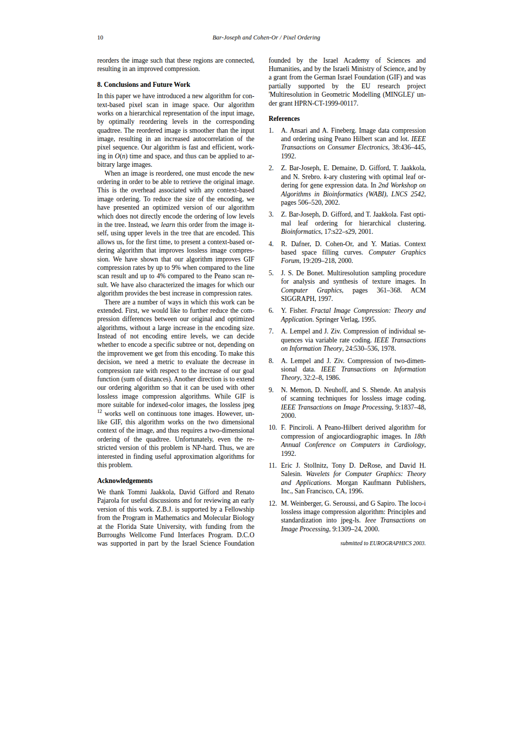10
Bar-Joseph and Cohen-Or / Pixel Ordering
reorders the image such that these regions are connected, resulting in an improved compression.
8. Conclusions and Future Work
In this paper we have introduced a new algorithm for context-based pixel scan in image space. Our algorithm works on a hierarchical representation of the input image, by optimally reordering levels in the corresponding quadtree. The reordered image is smoother than the input image, resulting in an increased autocorrelation of the pixel sequence. Our algorithm is fast and efficient, working in O(n) time and space, and thus can be applied to arbitrary large images.
When an image is reordered, one must encode the new ordering in order to be able to retrieve the original image. This is the overhead associated with any context-based image ordering. To reduce the size of the encoding, we have presented an optimized version of our algorithm which does not directly encode the ordering of low levels in the tree. Instead, we learn this order from the image itself, using upper levels in the tree that are encoded. This allows us, for the first time, to present a context-based ordering algorithm that improves lossless image compression. We have shown that our algorithm improves GIF compression rates by up to 9% when compared to the line scan result and up to 4% compared to the Peano scan result. We have also characterized the images for which our algorithm provides the best increase in compression rates.
There are a number of ways in which this work can be extended. First, we would like to further reduce the compression differences between our original and optimized algorithms, without a large increase in the encoding size. Instead of not encoding entire levels, we can decide whether to encode a specific subtree or not, depending on the improvement we get from this encoding. To make this decision, we need a metric to evaluate the decrease in compression rate with respect to the increase of our goal function (sum of distances). Another direction is to extend our ordering algorithm so that it can be used with other lossless image compression algorithms. While GIF is more suitable for indexed-color images, the lossless jpeg 12 works well on continuous tone images. However, unlike GIF, this algorithm works on the two dimensional context of the image, and thus requires a two-dimensional ordering of the quadtree. Unfortunately, even the restricted version of this problem is NP-hard. Thus, we are interested in finding useful approximation algorithms for this problem.
Acknowledgements
We thank Tommi Jaakkola, David Gifford and Renato Pajarola for useful discussions and for reviewing an early version of this work. Z.B.J. is supported by a Fellowship from the Program in Mathematics and Molecular Biology at the Florida State University, with funding from the Burroughs Wellcome Fund Interfaces Program. D.C.O was supported in part by the Israel Science Foundation founded by the Israel Academy of Sciences and Humanities, and by the Israeli Ministry of Science, and by a grant from the German Israel Foundation (GIF) and was partially supported by the EU research project 'Multiresolution in Geometric Modelling (MINGLE)' under grant HPRN-CT-1999-00117.
References
A. Ansari and A. Fineberg. Image data compression and ordering using Peano Hilbert scan and lot. IEEE Transactions on Consumer Electronics, 38:436–445, 1992.
Z. Bar-Joseph, E. Demaine, D. Gifford, T. Jaakkola, and N. Srebro. k-ary clustering with optimal leaf ordering for gene expression data. In 2nd Workshop on Algorithms in Bioinformatics (WABI), LNCS 2542, pages 506–520, 2002.
Z. Bar-Joseph, D. Gifford, and T. Jaakkola. Fast optimal leaf ordering for hierarchical clustering. Bioinformatics, 17:s22–s29, 2001.
R. Dafner, D. Cohen-Or, and Y. Matias. Context based space filling curves. Computer Graphics Forum, 19:209–218, 2000.
J. S. De Bonet. Multiresolution sampling procedure for analysis and synthesis of texture images. In Computer Graphics, pages 361–368. ACM SIGGRAPH, 1997.
Y. Fisher. Fractal Image Compression: Theory and Application. Springer Verlag, 1995.
A. Lempel and J. Ziv. Compression of individual sequences via variable rate coding. IEEE Transactions on Information Theory, 24:530–536, 1978.
A. Lempel and J. Ziv. Compression of two-dimensional data. IEEE Transactions on Information Theory, 32:2–8, 1986.
N. Memon, D. Neuhoff, and S. Shende. An analysis of scanning techniques for lossless image coding. IEEE Transactions on Image Processing, 9:1837–48, 2000.
F. Pinciroli. A Peano-Hilbert derived algorithm for compression of angiocardiographic images. In 18th Annual Conference on Computers in Cardiology, 1992.
Eric J. Stollnitz, Tony D. DeRose, and David H. Salesin. Wavelets for Computer Graphics: Theory and Applications. Morgan Kaufmann Publishers, Inc., San Francisco, CA, 1996.
M. Weinberger, G. Seroussi, and G Sapiro. The loco-i lossless image compression algorithm: Principles and standardization into jpeg-ls. Ieee Transactions on Image Processing, 9:1309–24, 2000.
submitted to EUROGRAPHICS 2003.